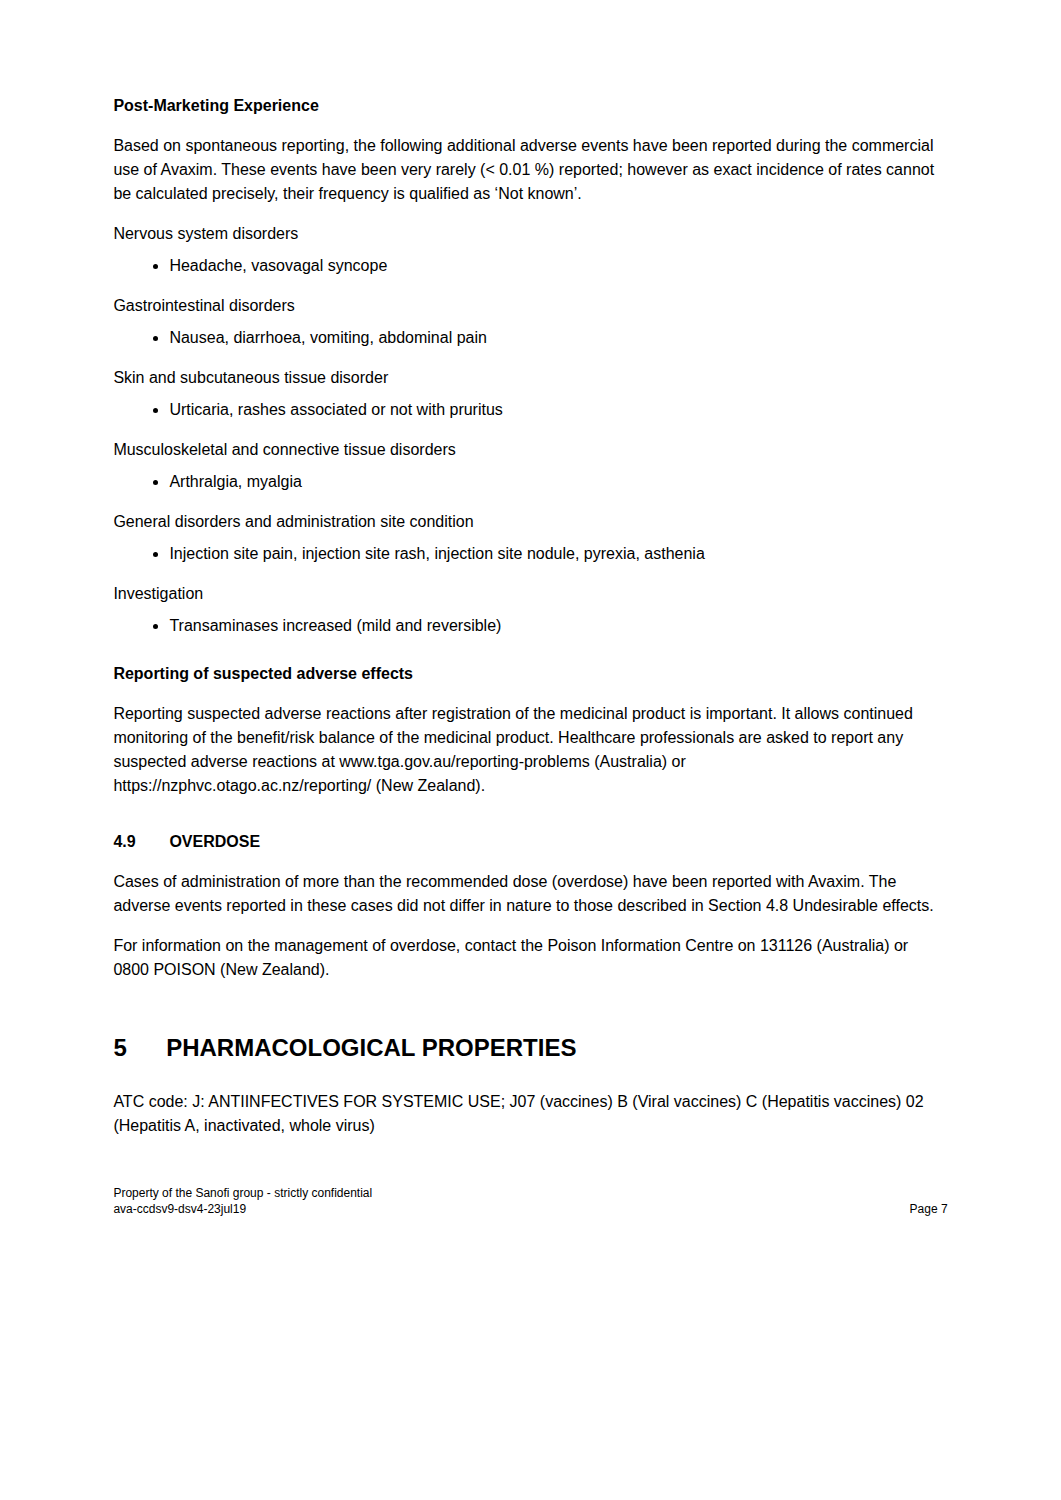Post-Marketing Experience
Based on spontaneous reporting, the following additional adverse events have been reported during the commercial use of Avaxim. These events have been very rarely (< 0.01 %) reported; however as exact incidence of rates cannot be calculated precisely, their frequency is qualified as ‘Not known’.
Nervous system disorders
Headache, vasovagal syncope
Gastrointestinal disorders
Nausea, diarrhoea, vomiting, abdominal pain
Skin and subcutaneous tissue disorder
Urticaria, rashes associated or not with pruritus
Musculoskeletal and connective tissue disorders
Arthralgia, myalgia
General disorders and administration site condition
Injection site pain, injection site rash, injection site nodule, pyrexia, asthenia
Investigation
Transaminases increased (mild and reversible)
Reporting of suspected adverse effects
Reporting suspected adverse reactions after registration of the medicinal product is important. It allows continued monitoring of the benefit/risk balance of the medicinal product. Healthcare professionals are asked to report any suspected adverse reactions at www.tga.gov.au/reporting-problems (Australia) or https://nzphvc.otago.ac.nz/reporting/ (New Zealand).
4.9 OVERDOSE
Cases of administration of more than the recommended dose (overdose) have been reported with Avaxim. The adverse events reported in these cases did not differ in nature to those described in Section 4.8 Undesirable effects.
For information on the management of overdose, contact the Poison Information Centre on 131126 (Australia) or 0800 POISON (New Zealand).
5 PHARMACOLOGICAL PROPERTIES
ATC code: J: ANTIINFECTIVES FOR SYSTEMIC USE; J07 (vaccines) B (Viral vaccines) C (Hepatitis vaccines) 02 (Hepatitis A, inactivated, whole virus)
Property of the Sanofi group - strictly confidential
ava-ccdsv9-dsv4-23jul19 Page 7